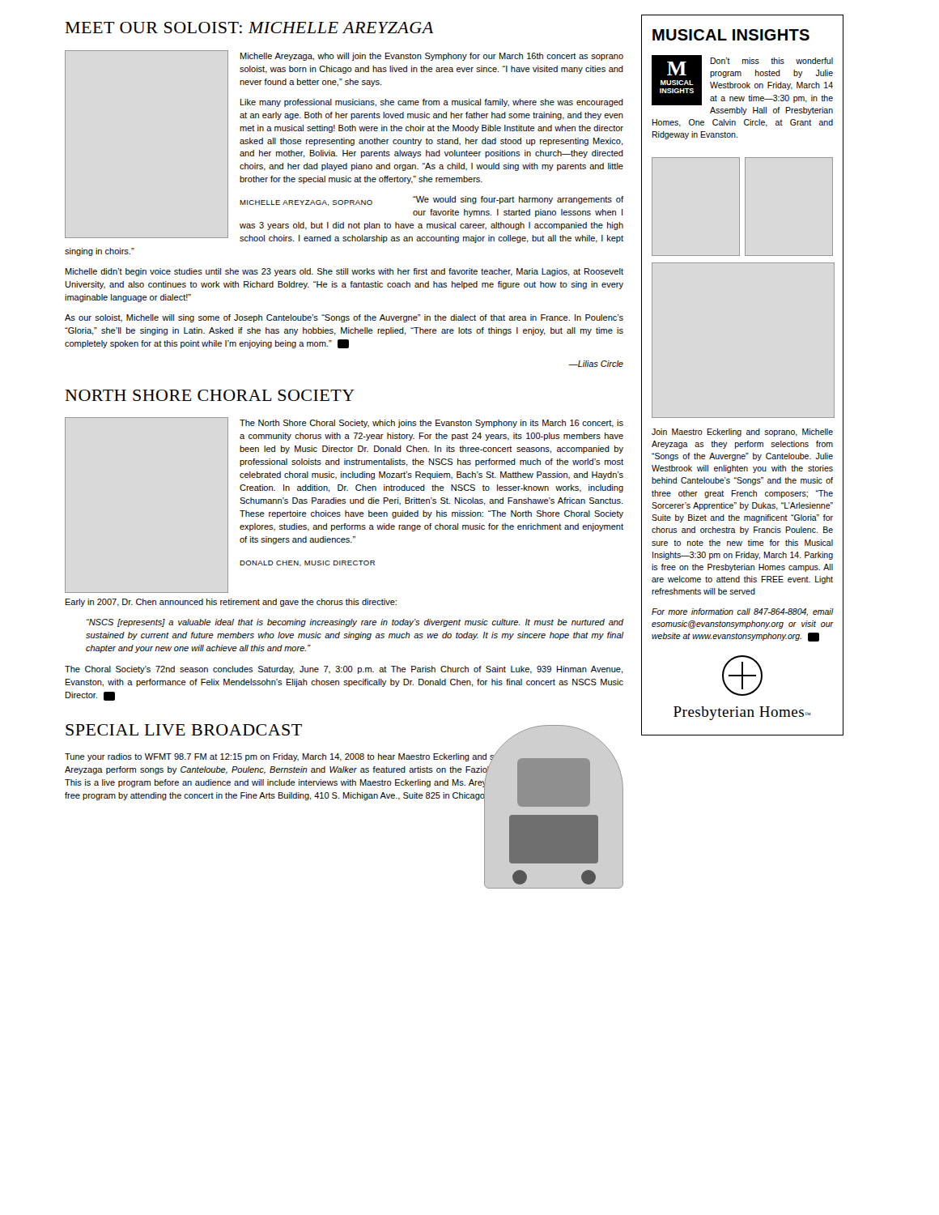MEET OUR SOLOIST: MICHELLE AREYZAGA
Michelle Areyzaga, who will join the Evanston Symphony for our March 16th concert as soprano soloist, was born in Chicago and has lived in the area ever since. “I have visited many cities and never found a better one,” she says.
Like many professional musicians, she came from a musical family, where she was encouraged at an early age. Both of her parents loved music and her father had some training, and they even met in a musical setting! Both were in the choir at the Moody Bible Institute and when the director asked all those representing another country to stand, her dad stood up representing Mexico, and her mother, Bolivia. Her parents always had volunteer positions in church—they directed choirs, and her dad played piano and organ. “As a child, I would sing with my parents and little brother for the special music at the offertory,” she remembers.
MICHELLE AREYZAGA, SOPRANO
“We would sing four-part harmony arrangements of our favorite hymns. I started piano lessons when I was 3 years old, but I did not plan to have a musical career, although I accompanied the high school choirs. I earned a scholarship as an accounting major in college, but all the while, I kept singing in choirs.”
Michelle didn’t begin voice studies until she was 23 years old. She still works with her first and favorite teacher, Maria Lagios, at Roosevelt University, and also continues to work with Richard Boldrey. “He is a fantastic coach and has helped me figure out how to sing in every imaginable language or dialect!”
As our soloist, Michelle will sing some of Joseph Canteloube’s “Songs of the Auvergne” in the dialect of that area in France. In Poulenc’s “Gloria,” she’ll be singing in Latin. Asked if she has any hobbies, Michelle replied, “There are lots of things I enjoy, but all my time is completely spoken for at this point while I’m enjoying being a mom.”
—Lilias Circle
NORTH SHORE CHORAL SOCIETY
The North Shore Choral Society, which joins the Evanston Symphony in its March 16 concert, is a community chorus with a 72-year history. For the past 24 years, its 100-plus members have been led by Music Director Dr. Donald Chen. In its three-concert seasons, accompanied by professional soloists and instrumentalists, the NSCS has performed much of the world’s most celebrated choral music, including Mozart’s Requiem, Bach’s St. Matthew Passion, and Haydn’s Creation. In addition, Dr. Chen introduced the NSCS to lesser-known works, including Schumann’s Das Paradies und die Peri, Britten’s St. Nicolas, and Fanshawe’s African Sanctus. These repertoire choices have been guided by his mission: “The North Shore Choral Society explores, studies, and performs a wide range of choral music for the enrichment and enjoyment of its singers and audiences.”
DONALD CHEN, MUSIC DIRECTOR
Early in 2007, Dr. Chen announced his retirement and gave the chorus this directive:
“NSCS [represents] a valuable ideal that is becoming increasingly rare in today’s divergent music culture. It must be nurtured and sustained by current and future members who love music and singing as much as we do today. It is my sincere hope that my final chapter and your new one will achieve all this and more.”
The Choral Society’s 72nd season concludes Saturday, June 7, 3:00 p.m. at The Parish Church of Saint Luke, 939 Hinman Avenue, Evanston, with a performance of Felix Mendelssohn’s Elijah chosen specifically by Dr. Donald Chen, for his final concert as NSCS Music Director.
SPECIAL LIVE BROADCAST
Tune your radios to WFMT 98.7 FM at 12:15 pm on Friday, March 14, 2008 to hear Maestro Eckerling and soloist Michelle Areyzaga perform songs by Canteloube, Poulenc, Bernstein and Walker as featured artists on the Faziolli Salon Series. This is a live program before an audience and will include interviews with Maestro Eckerling and Ms. Areyzaga. Enjoy this free program by attending the concert in the Fine Arts Building, 410 S. Michigan Ave., Suite 825 in Chicago.
MUSICAL INSIGHTS
M MUSICAL
INSIGHTS
Don’t miss this wonderful program hosted by Julie Westbrook on Friday, March 14 at a new time—3:30 pm, in the Assembly Hall of Presbyterian Homes, One Calvin Circle, at Grant and Ridgeway in Evanston.
Join Maestro Eckerling and soprano, Michelle Areyzaga as they perform selections from “Songs of the Auvergne” by Canteloube. Julie Westbrook will enlighten you with the stories behind Canteloube’s “Songs” and the music of three other great French composers; “The Sorcerer’s Apprentice” by Dukas, “L’Arlesienne” Suite by Bizet and the magnificent “Gloria” for chorus and orchestra by Francis Poulenc. Be sure to note the new time for this Musical Insights—3:30 pm on Friday, March 14. Parking is free on the Presbyterian Homes campus. All are welcome to attend this FREE event. Light refreshments will be served
For more information call 847-864-8804, email esomusic@evanstonsymphony.org or visit our website at www.evanstonsymphony.org.
Presbyterian Homes™